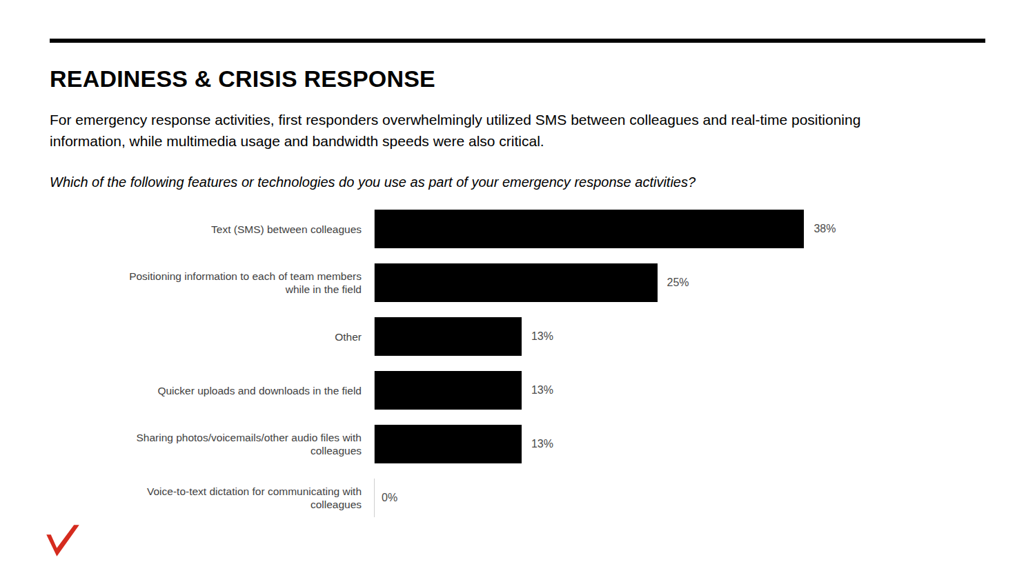READINESS & CRISIS RESPONSE
For emergency response activities, first responders overwhelmingly utilized SMS between colleagues and real-time positioning information, while multimedia usage and bandwidth speeds were also critical.
Which of the following features or technologies do you use as part of your emergency response activities?
Text (SMS) between colleagues
38%
Positioning information to each of team members while in the field
25%
Other
13%
Quicker uploads and downloads in the field
13%
Sharing photos/voicemails/other audio files with colleagues
13%
Voice-to-text dictation for communicating with colleagues
0%